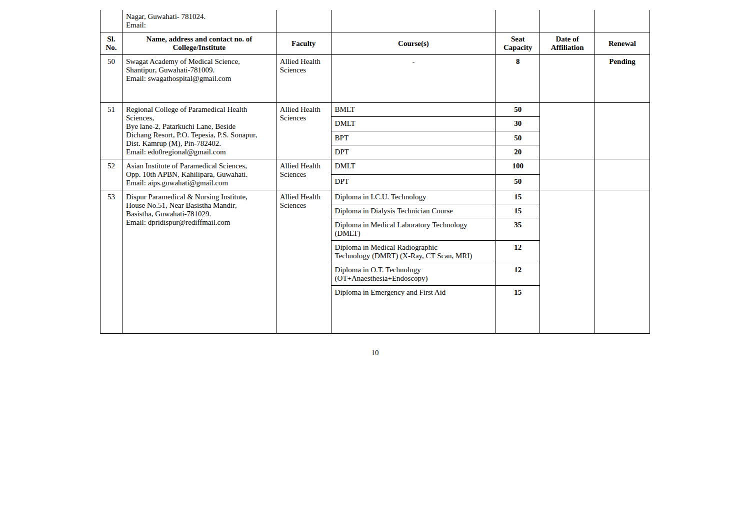| | Nagar, Guwahati- 781024. Email: | | | | | |
| Sl. No. | Name, address and contact no. of College/Institute | Faculty | Course(s) | Seat Capacity | Date of Affiliation | Renewal |
| 50 | Swagat Academy of Medical Science, Shantipur, Guwahati-781009. Email: swagathospital@gmail.com | Allied Health Sciences | - | 8 | | Pending |
| 51 | Regional College of Paramedical Health Sciences, Bye lane-2, Patarkuchi Lane, Beside Dichang Resort, P.O. Tepesia, P.S. Sonapur, Dist. Kamrup (M), Pin-782402. Email: edu0regional@gmail.com | Allied Health Sciences | BMLT | 50 | | |
| DMLT | 30 |
| BPT | 50 |
| DPT | 20 |
| 52 | Asian Institute of Paramedical Sciences, Opp. 10th APBN, Kahilipara, Guwahati. Email: aips.guwahati@gmail.com | Allied Health Sciences | DMLT | 100 | | |
| DPT | 50 |
| 53 | Dispur Paramedical & Nursing Institute, House No.51, Near Basistha Mandir, Basistha, Guwahati-781029. Email: dpridispur@rediffmail.com | Allied Health Sciences | Diploma in I.C.U. Technology | 15 | | |
| Diploma in Dialysis Technician Course | 15 |
| Diploma in Medical Laboratory Technology (DMLT) | 35 |
| Diploma in Medical Radiographic Technology (DMRT) (X-Ray, CT Scan, MRI) | 12 |
| Diploma in O.T. Technology (OT+Anaesthesia+Endoscopy) | 12 |
| Diploma in Emergency and First Aid | 15 |
10